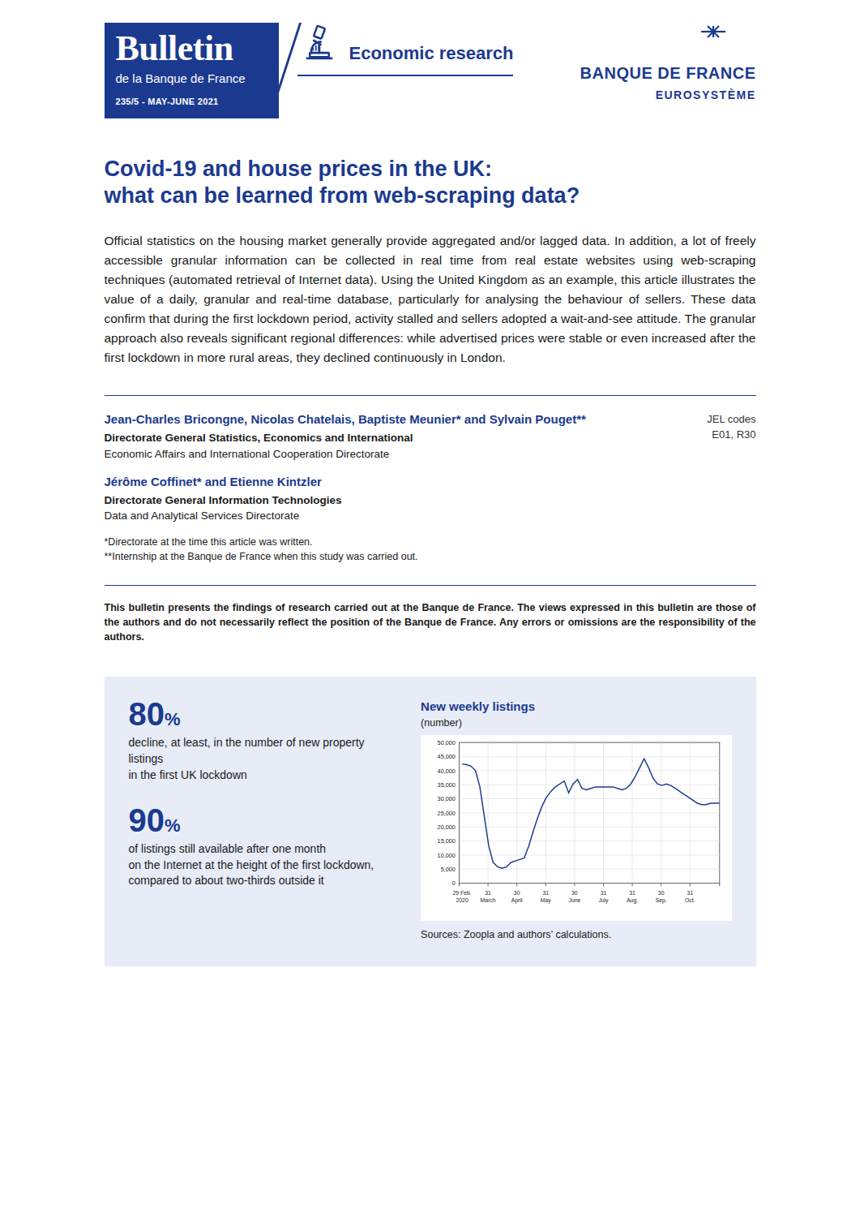Bulletin
de la Banque de France
235/5 - MAY-JUNE 2021
Economic research
BANQUE DE FRANCE
EUROSYSTÈME
Covid-19 and house prices in the UK:
what can be learned from web-scraping data?
Official statistics on the housing market generally provide aggregated and/or lagged data. In addition, a lot of freely accessible granular information can be collected in real time from real estate websites using web-scraping techniques (automated retrieval of Internet data). Using the United Kingdom as an example, this article illustrates the value of a daily, granular and real-time database, particularly for analysing the behaviour of sellers. These data confirm that during the first lockdown period, activity stalled and sellers adopted a wait-and-see attitude. The granular approach also reveals significant regional differences: while advertised prices were stable or even increased after the first lockdown in more rural areas, they declined continuously in London.
Jean-Charles Bricongne, Nicolas Chatelais, Baptiste Meunier* and Sylvain Pouget**
Directorate General Statistics, Economics and International
Economic Affairs and International Cooperation Directorate
Jérôme Coffinet* and Etienne Kintzler
Directorate General Information Technologies
Data and Analytical Services Directorate
*Directorate at the time this article was written.
**Internship at the Banque de France when this study was carried out.
JEL codes
E01, R30
This bulletin presents the findings of research carried out at the Banque de France. The views expressed in this bulletin are those of the authors and do not necessarily reflect the position of the Banque de France. Any errors or omissions are the responsibility of the authors.
80%
decline, at least, in the number of new property listings
in the first UK lockdown
90%
of listings still available after one month
on the Internet at the height of the first lockdown,
compared to about two-thirds outside it
New weekly listings
(number)
50,000 45,000 40,000 35,000 30,000 25,000 20,000 15,000 10,000 5,000 0 29 Feb. 2020 31 March 30 April 31 May 30 June 31 July 31 Aug. 30 Sep. 31 Oct.
Sources: Zoopla and authors’ calculations.